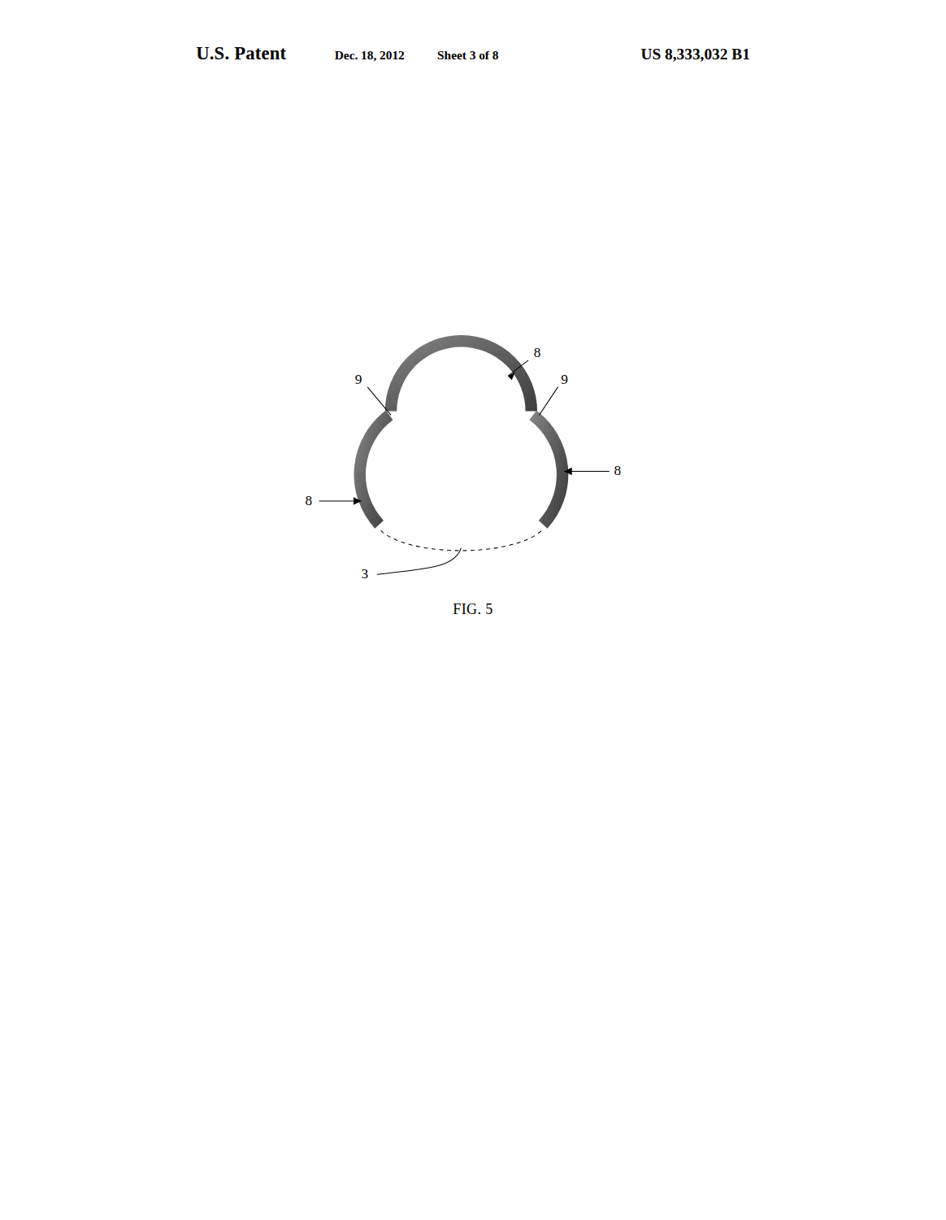U.S. Patent Dec. 18, 2012 Sheet 3 of 8 US 8,333,032 B1
8 9 9 8 8 3
FIG. 5